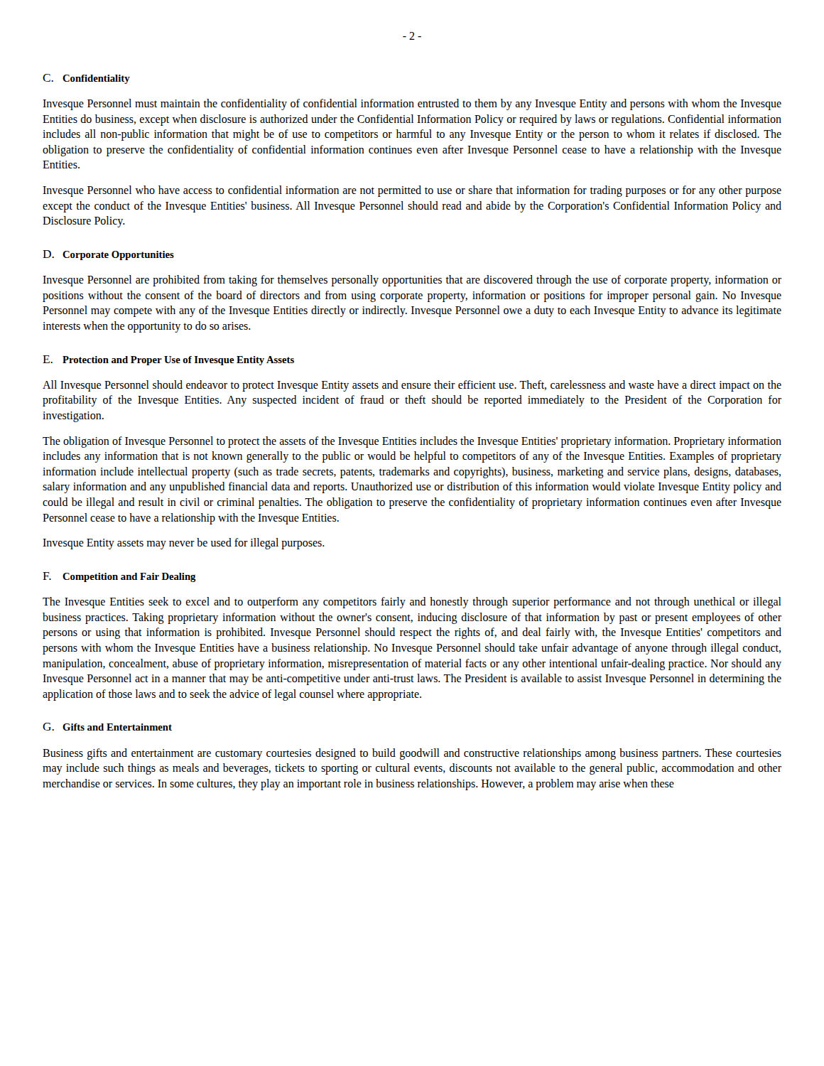- 2 -
C. Confidentiality
Invesque Personnel must maintain the confidentiality of confidential information entrusted to them by any Invesque Entity and persons with whom the Invesque Entities do business, except when disclosure is authorized under the Confidential Information Policy or required by laws or regulations. Confidential information includes all non-public information that might be of use to competitors or harmful to any Invesque Entity or the person to whom it relates if disclosed. The obligation to preserve the confidentiality of confidential information continues even after Invesque Personnel cease to have a relationship with the Invesque Entities.
Invesque Personnel who have access to confidential information are not permitted to use or share that information for trading purposes or for any other purpose except the conduct of the Invesque Entities' business. All Invesque Personnel should read and abide by the Corporation's Confidential Information Policy and Disclosure Policy.
D. Corporate Opportunities
Invesque Personnel are prohibited from taking for themselves personally opportunities that are discovered through the use of corporate property, information or positions without the consent of the board of directors and from using corporate property, information or positions for improper personal gain. No Invesque Personnel may compete with any of the Invesque Entities directly or indirectly. Invesque Personnel owe a duty to each Invesque Entity to advance its legitimate interests when the opportunity to do so arises.
E. Protection and Proper Use of Invesque Entity Assets
All Invesque Personnel should endeavor to protect Invesque Entity assets and ensure their efficient use. Theft, carelessness and waste have a direct impact on the profitability of the Invesque Entities. Any suspected incident of fraud or theft should be reported immediately to the President of the Corporation for investigation.
The obligation of Invesque Personnel to protect the assets of the Invesque Entities includes the Invesque Entities' proprietary information. Proprietary information includes any information that is not known generally to the public or would be helpful to competitors of any of the Invesque Entities. Examples of proprietary information include intellectual property (such as trade secrets, patents, trademarks and copyrights), business, marketing and service plans, designs, databases, salary information and any unpublished financial data and reports. Unauthorized use or distribution of this information would violate Invesque Entity policy and could be illegal and result in civil or criminal penalties. The obligation to preserve the confidentiality of proprietary information continues even after Invesque Personnel cease to have a relationship with the Invesque Entities.
Invesque Entity assets may never be used for illegal purposes.
F. Competition and Fair Dealing
The Invesque Entities seek to excel and to outperform any competitors fairly and honestly through superior performance and not through unethical or illegal business practices. Taking proprietary information without the owner's consent, inducing disclosure of that information by past or present employees of other persons or using that information is prohibited. Invesque Personnel should respect the rights of, and deal fairly with, the Invesque Entities' competitors and persons with whom the Invesque Entities have a business relationship. No Invesque Personnel should take unfair advantage of anyone through illegal conduct, manipulation, concealment, abuse of proprietary information, misrepresentation of material facts or any other intentional unfair-dealing practice. Nor should any Invesque Personnel act in a manner that may be anti-competitive under anti-trust laws. The President is available to assist Invesque Personnel in determining the application of those laws and to seek the advice of legal counsel where appropriate.
G. Gifts and Entertainment
Business gifts and entertainment are customary courtesies designed to build goodwill and constructive relationships among business partners. These courtesies may include such things as meals and beverages, tickets to sporting or cultural events, discounts not available to the general public, accommodation and other merchandise or services. In some cultures, they play an important role in business relationships. However, a problem may arise when these